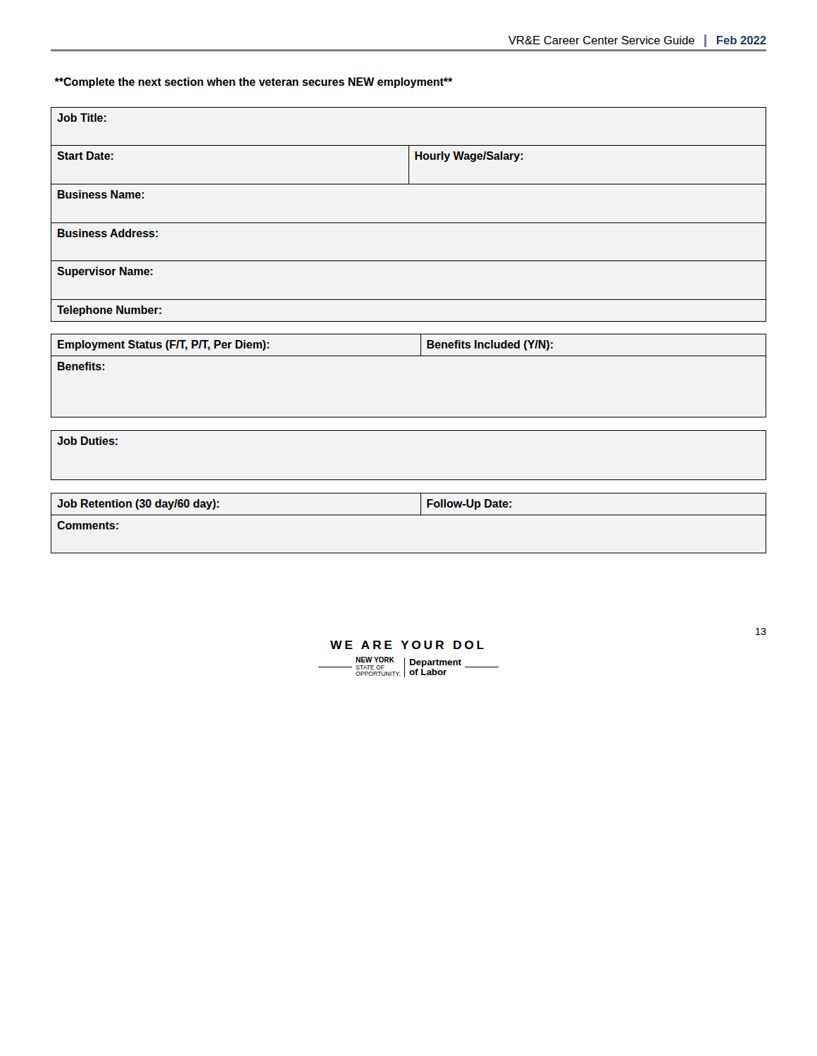VR&E Career Center Service Guide Feb 2022
**Complete the next section when the veteran secures NEW employment**
| Job Title: |
| Start Date: | Hourly Wage/Salary: |
| Business Name: |
| Business Address: |
| Supervisor Name: |
| Telephone Number: |
| Employment Status (F/T, P/T, Per Diem): | Benefits Included (Y/N): |
| Benefits: |
| Job Duties: |
| Job Retention (30 day/60 day): | Follow-Up Date: |
| Comments: |
13
WE ARE YOUR DOL
NEW YORK
STATE OF
OPPORTUNITY. Department
of Labor